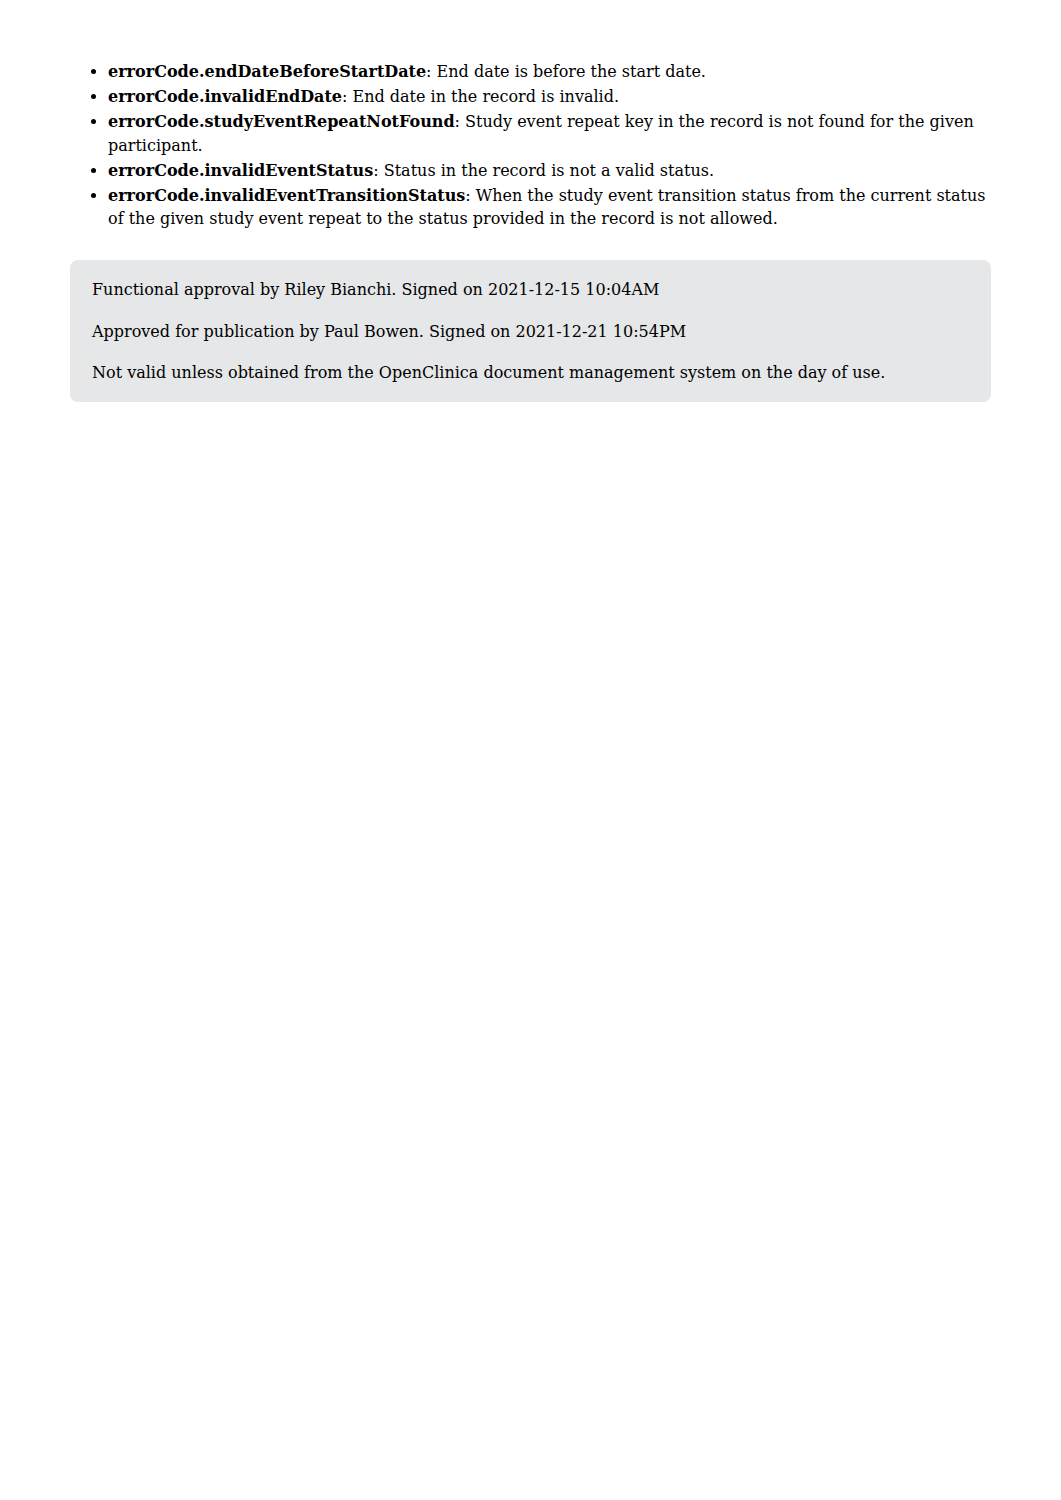errorCode.endDateBeforeStartDate: End date is before the start date.
errorCode.invalidEndDate: End date in the record is invalid.
errorCode.studyEventRepeatNotFound: Study event repeat key in the record is not found for the given participant.
errorCode.invalidEventStatus: Status in the record is not a valid status.
errorCode.invalidEventTransitionStatus: When the study event transition status from the current status of the given study event repeat to the status provided in the record is not allowed.
Functional approval by Riley Bianchi. Signed on 2021-12-15 10:04AM
Approved for publication by Paul Bowen. Signed on 2021-12-21 10:54PM
Not valid unless obtained from the OpenClinica document management system on the day of use.